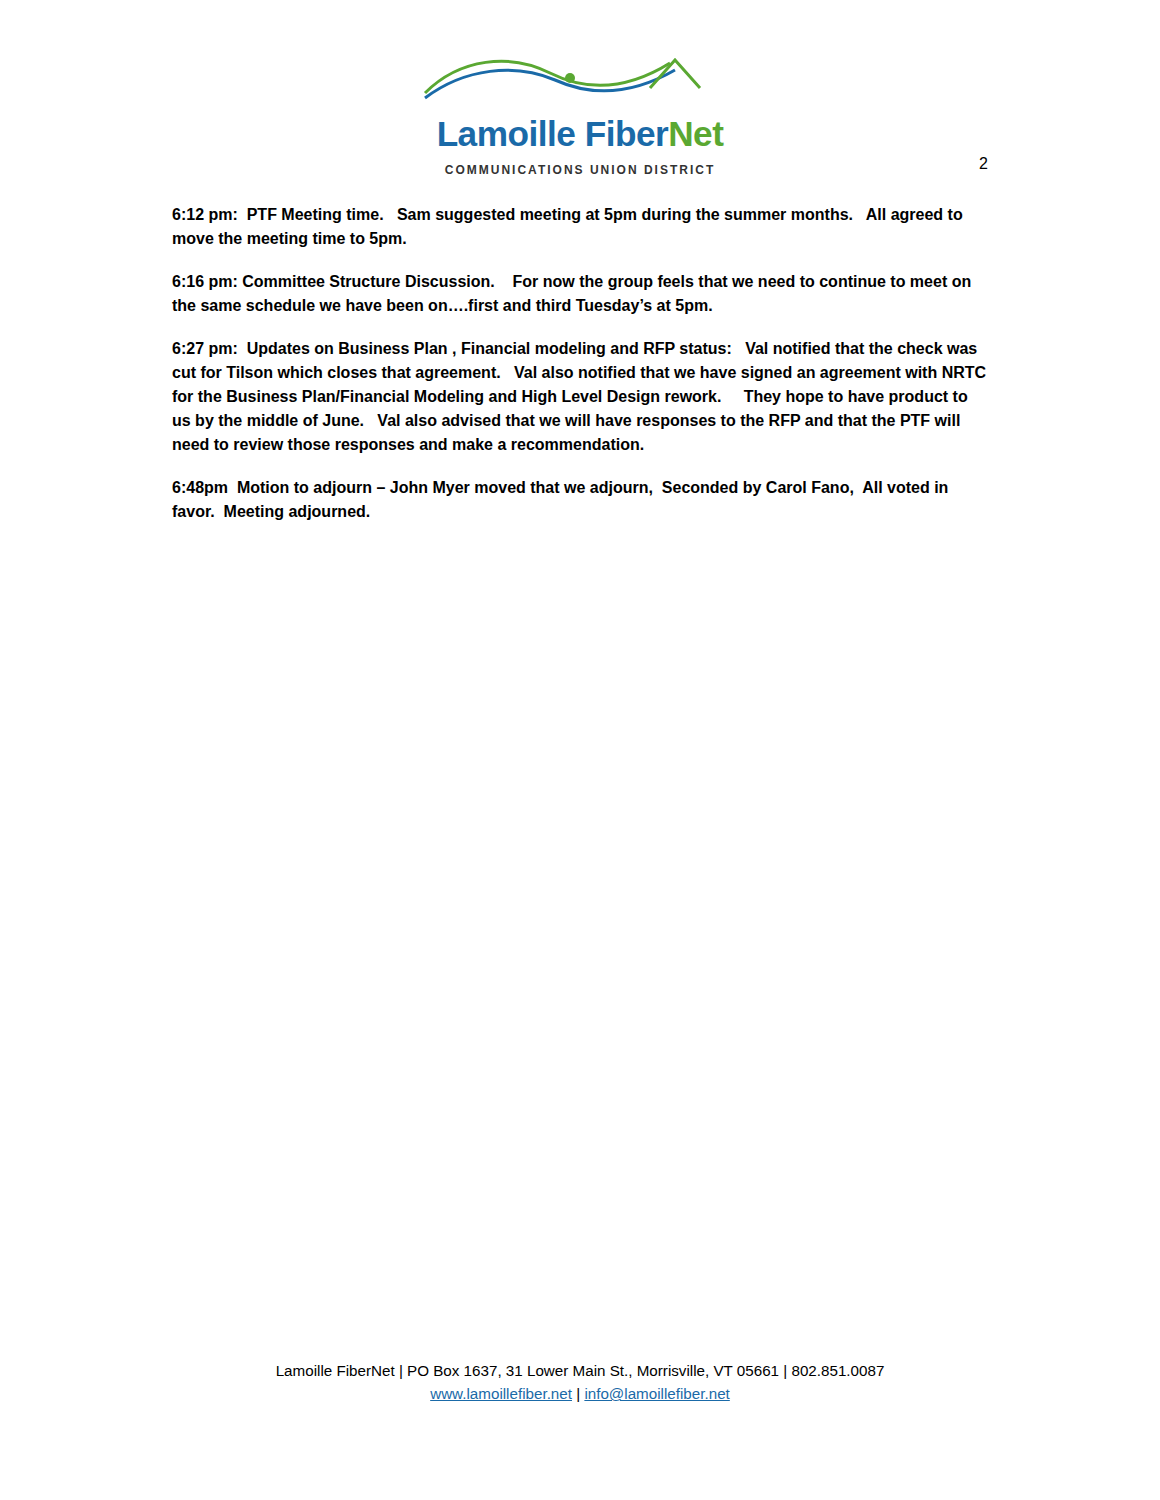Lamoille Fiber Net
COMMUNICATIONS UNION DISTRICT
2
6:12 pm: PTF Meeting time. Sam suggested meeting at 5pm during the summer months. All agreed to move the meeting time to 5pm.
6:16 pm: Committee Structure Discussion. For now the group feels that we need to continue to meet on the same schedule we have been on….first and third Tuesday’s at 5pm.
6:27 pm: Updates on Business Plan , Financial modeling and RFP status: Val notified that the check was cut for Tilson which closes that agreement. Val also notified that we have signed an agreement with NRTC for the Business Plan/Financial Modeling and High Level Design rework. They hope to have product to us by the middle of June. Val also advised that we will have responses to the RFP and that the PTF will need to review those responses and make a recommendation.
6:48pm Motion to adjourn – John Myer moved that we adjourn, Seconded by Carol Fano, All voted in favor. Meeting adjourned.
Lamoille FiberNet | PO Box 1637, 31 Lower Main St., Morrisville, VT 05661 | 802.851.0087
www.lamoillefiber.net | info@lamoillefiber.net